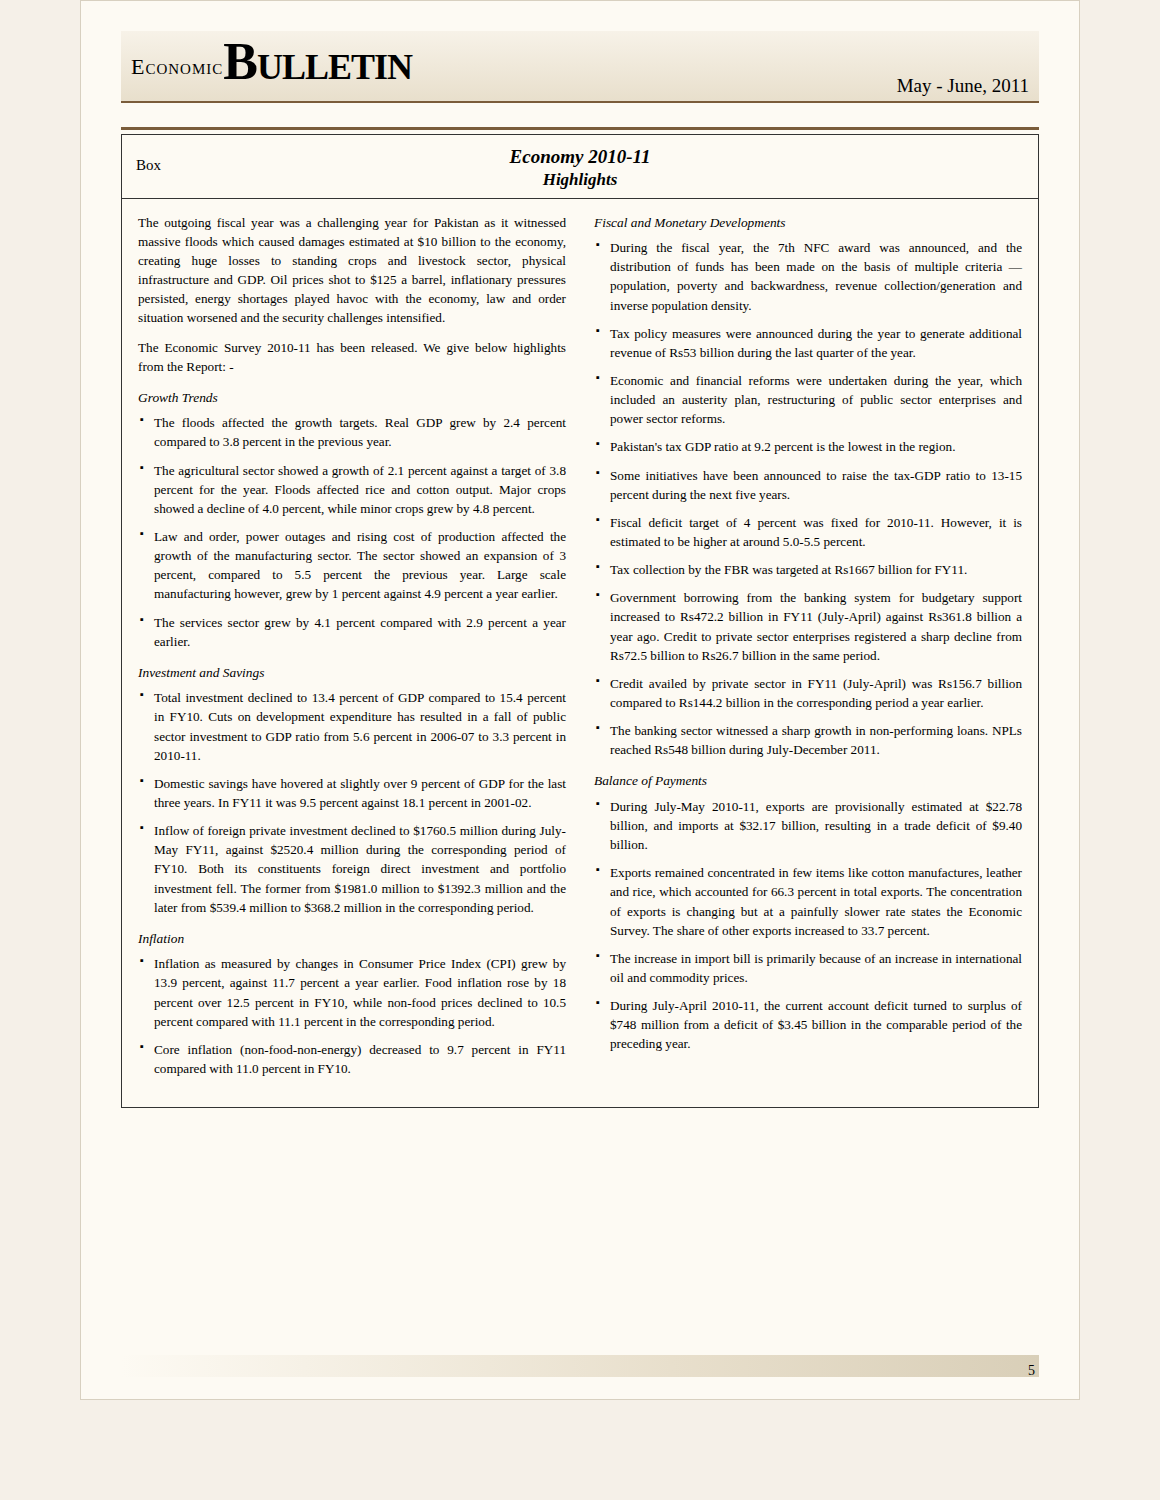Economic Bulletin
May - June, 2011
Box
Economy 2010-11
Highlights
The outgoing fiscal year was a challenging year for Pakistan as it witnessed massive floods which caused damages estimated at $10 billion to the economy, creating huge losses to standing crops and livestock sector, physical infrastructure and GDP. Oil prices shot to $125 a barrel, inflationary pressures persisted, energy shortages played havoc with the economy, law and order situation worsened and the security challenges intensified.
The Economic Survey 2010-11 has been released. We give below highlights from the Report: -
Growth Trends
The floods affected the growth targets. Real GDP grew by 2.4 percent compared to 3.8 percent in the previous year.
The agricultural sector showed a growth of 2.1 percent against a target of 3.8 percent for the year. Floods affected rice and cotton output. Major crops showed a decline of 4.0 percent, while minor crops grew by 4.8 percent.
Law and order, power outages and rising cost of production affected the growth of the manufacturing sector. The sector showed an expansion of 3 percent, compared to 5.5 percent the previous year. Large scale manufacturing however, grew by 1 percent against 4.9 percent a year earlier.
The services sector grew by 4.1 percent compared with 2.9 percent a year earlier.
Investment and Savings
Total investment declined to 13.4 percent of GDP compared to 15.4 percent in FY10. Cuts on development expenditure has resulted in a fall of public sector investment to GDP ratio from 5.6 percent in 2006-07 to 3.3 percent in 2010-11.
Domestic savings have hovered at slightly over 9 percent of GDP for the last three years. In FY11 it was 9.5 percent against 18.1 percent in 2001-02.
Inflow of foreign private investment declined to $1760.5 million during July-May FY11, against $2520.4 million during the corresponding period of FY10. Both its constituents foreign direct investment and portfolio investment fell. The former from $1981.0 million to $1392.3 million and the later from $539.4 million to $368.2 million in the corresponding period.
Inflation
Inflation as measured by changes in Consumer Price Index (CPI) grew by 13.9 percent, against 11.7 percent a year earlier. Food inflation rose by 18 percent over 12.5 percent in FY10, while non-food prices declined to 10.5 percent compared with 11.1 percent in the corresponding period.
Core inflation (non-food-non-energy) decreased to 9.7 percent in FY11 compared with 11.0 percent in FY10.
Fiscal and Monetary Developments
During the fiscal year, the 7th NFC award was announced, and the distribution of funds has been made on the basis of multiple criteria — population, poverty and backwardness, revenue collection/generation and inverse population density.
Tax policy measures were announced during the year to generate additional revenue of Rs53 billion during the last quarter of the year.
Economic and financial reforms were undertaken during the year, which included an austerity plan, restructuring of public sector enterprises and power sector reforms.
Pakistan's tax GDP ratio at 9.2 percent is the lowest in the region.
Some initiatives have been announced to raise the tax-GDP ratio to 13-15 percent during the next five years.
Fiscal deficit target of 4 percent was fixed for 2010-11. However, it is estimated to be higher at around 5.0-5.5 percent.
Tax collection by the FBR was targeted at Rs1667 billion for FY11.
Government borrowing from the banking system for budgetary support increased to Rs472.2 billion in FY11 (July-April) against Rs361.8 billion a year ago. Credit to private sector enterprises registered a sharp decline from Rs72.5 billion to Rs26.7 billion in the same period.
Credit availed by private sector in FY11 (July-April) was Rs156.7 billion compared to Rs144.2 billion in the corresponding period a year earlier.
The banking sector witnessed a sharp growth in non-performing loans. NPLs reached Rs548 billion during July-December 2011.
Balance of Payments
During July-May 2010-11, exports are provisionally estimated at $22.78 billion, and imports at $32.17 billion, resulting in a trade deficit of $9.40 billion.
Exports remained concentrated in few items like cotton manufactures, leather and rice, which accounted for 66.3 percent in total exports. The concentration of exports is changing but at a painfully slower rate states the Economic Survey. The share of other exports increased to 33.7 percent.
The increase in import bill is primarily because of an increase in international oil and commodity prices.
During July-April 2010-11, the current account deficit turned to surplus of $748 million from a deficit of $3.45 billion in the comparable period of the preceding year.
5